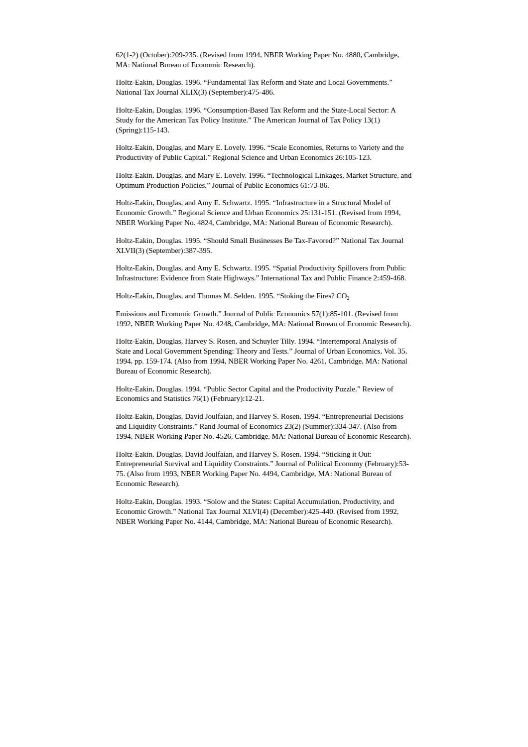62(1-2) (October):209-235. (Revised from 1994, NBER Working Paper No. 4880, Cambridge, MA: National Bureau of Economic Research).
Holtz-Eakin, Douglas. 1996. “Fundamental Tax Reform and State and Local Governments.” National Tax Journal XLIX(3) (September):475-486.
Holtz-Eakin, Douglas. 1996. “Consumption-Based Tax Reform and the State-Local Sector: A Study for the American Tax Policy Institute.” The American Journal of Tax Policy 13(1) (Spring):115-143.
Holtz-Eakin, Douglas, and Mary E. Lovely. 1996. “Scale Economies, Returns to Variety and the Productivity of Public Capital.” Regional Science and Urban Economics 26:105-123.
Holtz-Eakin, Douglas, and Mary E. Lovely. 1996. “Technological Linkages, Market Structure, and Optimum Production Policies.” Journal of Public Economics 61:73-86.
Holtz-Eakin, Douglas, and Amy E. Schwartz. 1995. “Infrastructure in a Structural Model of Economic Growth.” Regional Science and Urban Economics 25:131-151. (Revised from 1994, NBER Working Paper No. 4824, Cambridge, MA: National Bureau of Economic Research).
Holtz-Eakin, Douglas. 1995. “Should Small Businesses Be Tax-Favored?” National Tax Journal XLVII(3) (September):387-395.
Holtz-Eakin, Douglas, and Amy E. Schwartz. 1995. “Spatial Productivity Spillovers from Public Infrastructure: Evidence from State Highways.” International Tax and Public Finance 2:459-468.
Holtz-Eakin, Douglas, and Thomas M. Selden. 1995. “Stoking the Fires? CO2
Emissions and Economic Growth.” Journal of Public Economics 57(1):85-101. (Revised from 1992, NBER Working Paper No. 4248, Cambridge, MA: National Bureau of Economic Research).
Holtz-Eakin, Douglas, Harvey S. Rosen, and Schuyler Tilly. 1994. “Intertemporal Analysis of State and Local Government Spending: Theory and Tests.” Journal of Urban Economics, Vol. 35, 1994, pp. 159-174. (Also from 1994, NBER Working Paper No. 4261, Cambridge, MA: National Bureau of Economic Research).
Holtz-Eakin, Douglas. 1994. “Public Sector Capital and the Productivity Puzzle.” Review of Economics and Statistics 76(1) (February):12-21.
Holtz-Eakin, Douglas, David Joulfaian, and Harvey S. Rosen. 1994. “Entrepreneurial Decisions and Liquidity Constraints.” Rand Journal of Economics 23(2) (Summer):334-347. (Also from 1994, NBER Working Paper No. 4526, Cambridge, MA: National Bureau of Economic Research).
Holtz-Eakin, Douglas, David Joulfaian, and Harvey S. Rosen. 1994. “Sticking it Out: Entrepreneurial Survival and Liquidity Constraints.” Journal of Political Economy (February):53-75. (Also from 1993, NBER Working Paper No. 4494, Cambridge, MA: National Bureau of Economic Research).
Holtz-Eakin, Douglas. 1993. “Solow and the States: Capital Accumulation, Productivity, and Economic Growth.” National Tax Journal XLVI(4) (December):425-440. (Revised from 1992, NBER Working Paper No. 4144, Cambridge, MA: National Bureau of Economic Research).